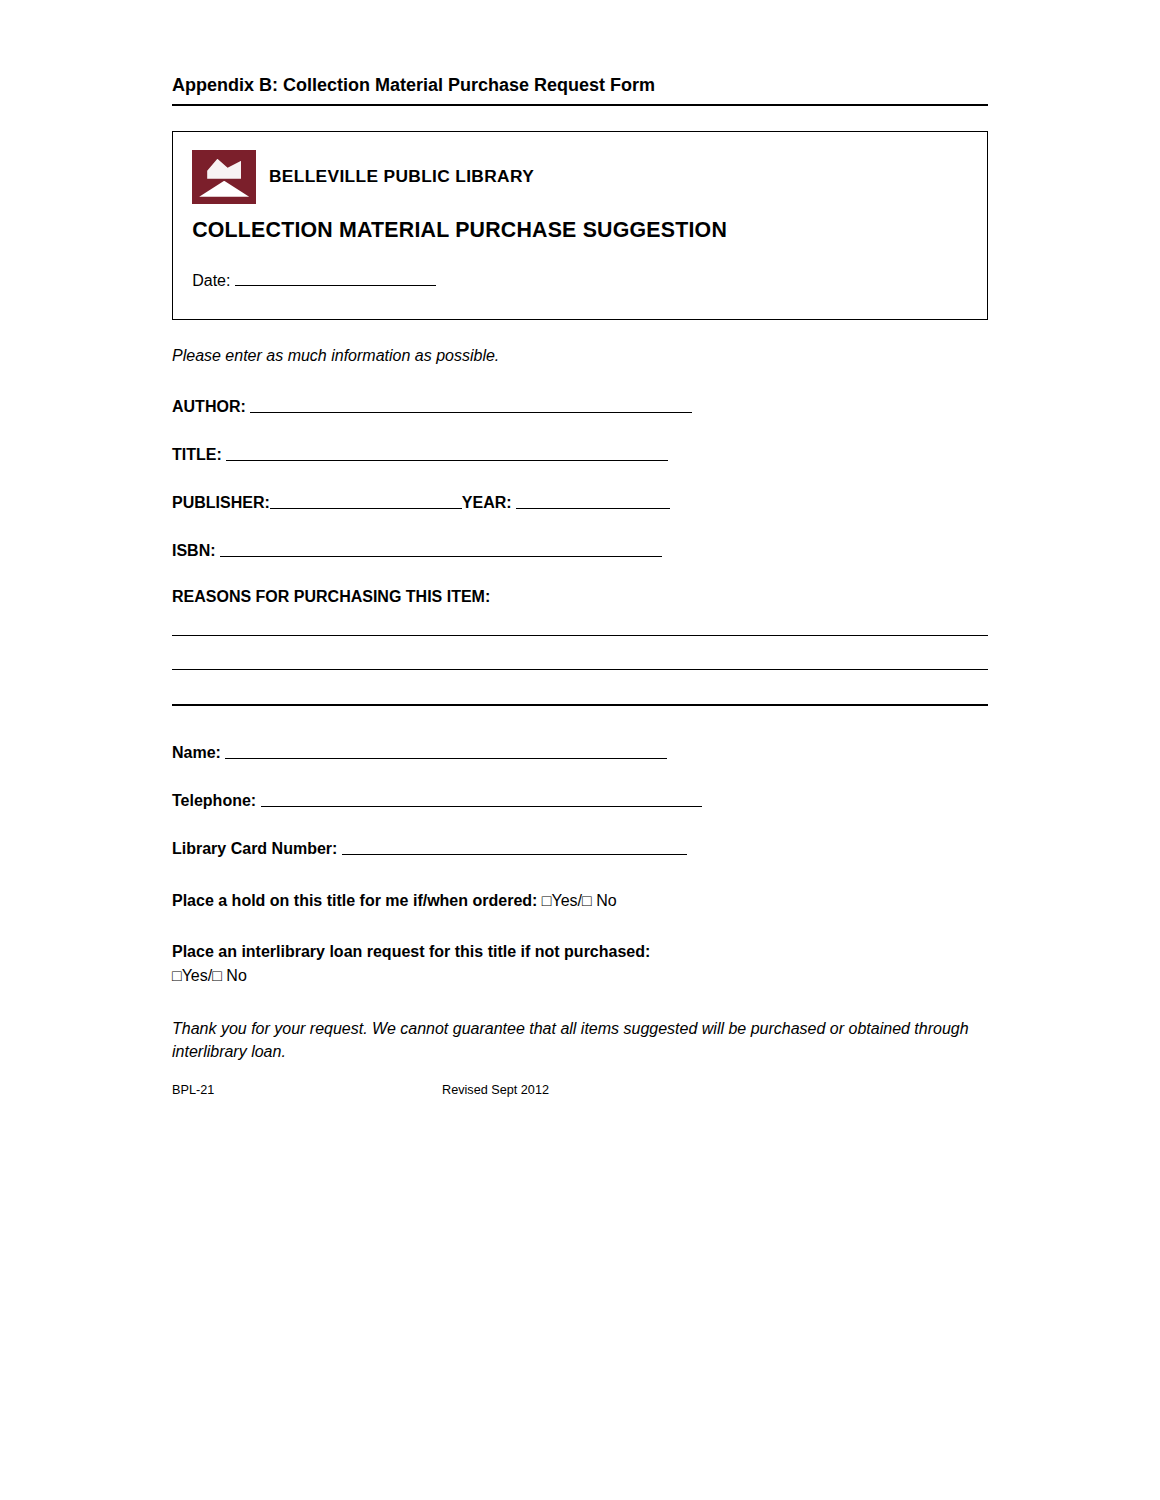Appendix B: Collection Material Purchase Request Form
BELLEVILLE PUBLIC LIBRARY
COLLECTION MATERIAL PURCHASE SUGGESTION
Date:
Please enter as much information as possible.
AUTHOR:
TITLE:
PUBLISHER: YEAR:
ISBN:
REASONS FOR PURCHASING THIS ITEM:
Name:
Telephone:
Library Card Number:
Place a hold on this title for me if/when ordered: □Yes/□ No
Place an interlibrary loan request for this title if not purchased:
□Yes/□ No
Thank you for your request. We cannot guarantee that all items suggested will be purchased or obtained through interlibrary loan.
BPL-21
Revised Sept 2012